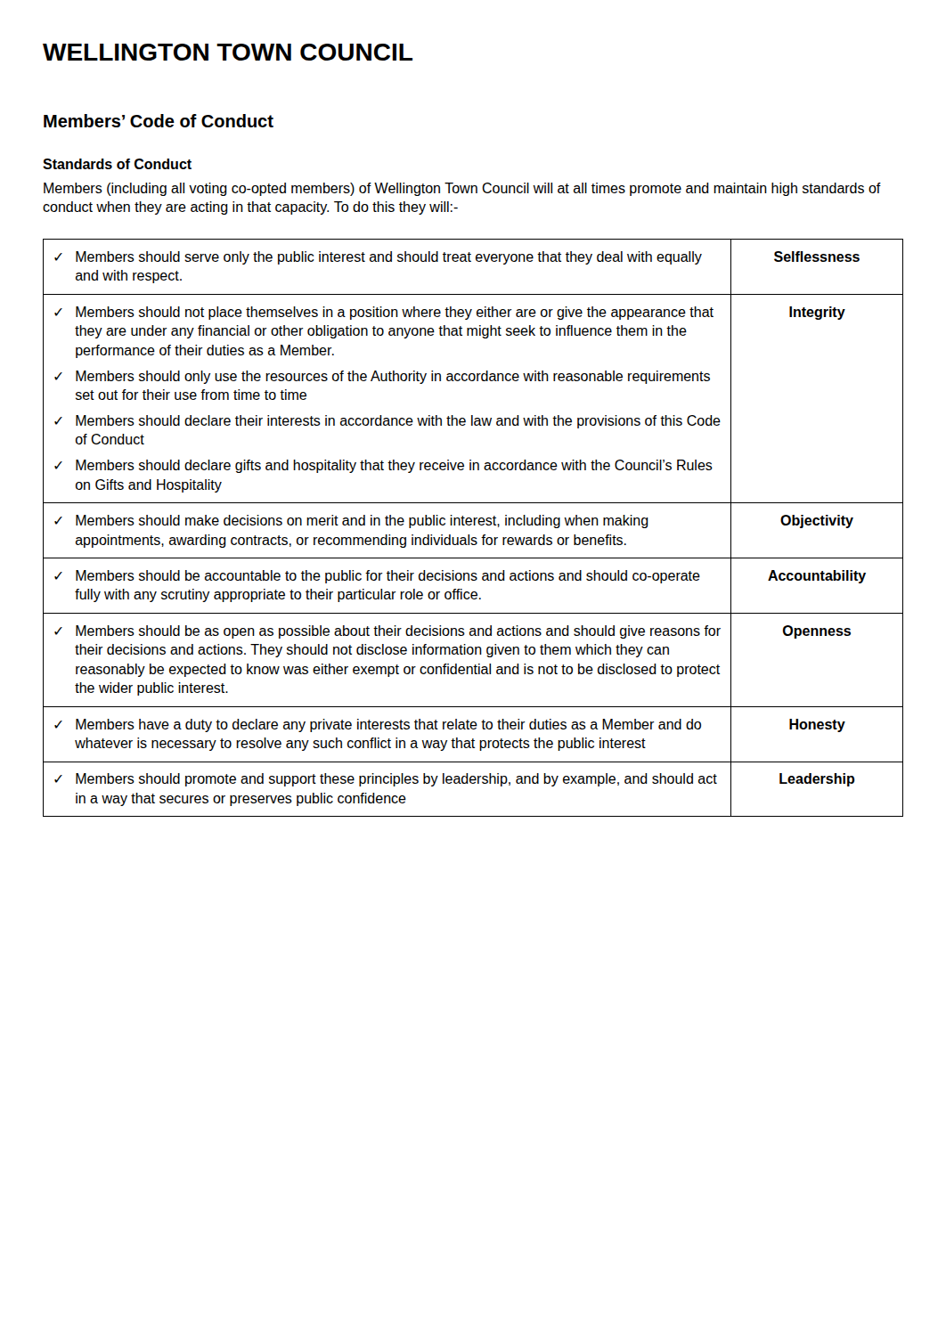WELLINGTON TOWN COUNCIL
Members’ Code of Conduct
Standards of Conduct
Members (including all voting co-opted members) of Wellington Town Council will at all times promote and maintain high standards of conduct when they are acting in that capacity. To do this they will:-
| Members should serve only the public interest and should treat everyone that they deal with equally and with respect. | Selflessness |
| Members should not place themselves in a position where they either are or give the appearance that they are under any financial or other obligation to anyone that might seek to influence them in the performance of their duties as a Member. Members should only use the resources of the Authority in accordance with reasonable requirements set out for their use from time to time Members should declare their interests in accordance with the law and with the provisions of this Code of Conduct Members should declare gifts and hospitality that they receive in accordance with the Council’s Rules on Gifts and Hospitality | Integrity |
| Members should make decisions on merit and in the public interest, including when making appointments, awarding contracts, or recommending individuals for rewards or benefits. | Objectivity |
| Members should be accountable to the public for their decisions and actions and should co-operate fully with any scrutiny appropriate to their particular role or office. | Accountability |
| Members should be as open as possible about their decisions and actions and should give reasons for their decisions and actions. They should not disclose information given to them which they can reasonably be expected to know was either exempt or confidential and is not to be disclosed to protect the wider public interest. | Openness |
| Members have a duty to declare any private interests that relate to their duties as a Member and do whatever is necessary to resolve any such conflict in a way that protects the public interest | Honesty |
| Members should promote and support these principles by leadership, and by example, and should act in a way that secures or preserves public confidence | Leadership |